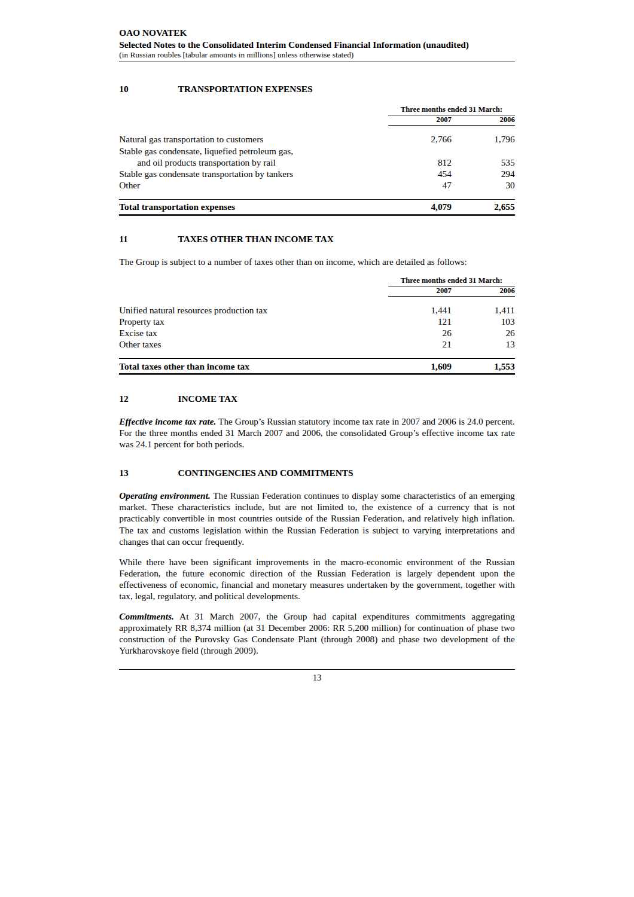OAO NOVATEK
Selected Notes to the Consolidated Interim Condensed Financial Information (unaudited)
(in Russian roubles [tabular amounts in millions] unless otherwise stated)
10 TRANSPORTATION EXPENSES
| | Three months ended 31 March: |
| | 2007 | 2006 |
| Natural gas transportation to customers | 2,766 | 1,796 |
| Stable gas condensate, liquefied petroleum gas, | | |
| and oil products transportation by rail | 812 | 535 |
| Stable gas condensate transportation by tankers | 454 | 294 |
| Other | 47 | 30 |
| Total transportation expenses | 4,079 | 2,655 |
11 TAXES OTHER THAN INCOME TAX
The Group is subject to a number of taxes other than on income, which are detailed as follows:
| | Three months ended 31 March: |
| | 2007 | 2006 |
| Unified natural resources production tax | 1,441 | 1,411 |
| Property tax | 121 | 103 |
| Excise tax | 26 | 26 |
| Other taxes | 21 | 13 |
| Total taxes other than income tax | 1,609 | 1,553 |
12 INCOME TAX
Effective income tax rate. The Group’s Russian statutory income tax rate in 2007 and 2006 is 24.0 percent. For the three months ended 31 March 2007 and 2006, the consolidated Group’s effective income tax rate was 24.1 percent for both periods.
13 CONTINGENCIES AND COMMITMENTS
Operating environment. The Russian Federation continues to display some characteristics of an emerging market. These characteristics include, but are not limited to, the existence of a currency that is not practicably convertible in most countries outside of the Russian Federation, and relatively high inflation. The tax and customs legislation within the Russian Federation is subject to varying interpretations and changes that can occur frequently.
While there have been significant improvements in the macro-economic environment of the Russian Federation, the future economic direction of the Russian Federation is largely dependent upon the effectiveness of economic, financial and monetary measures undertaken by the government, together with tax, legal, regulatory, and political developments.
Commitments. At 31 March 2007, the Group had capital expenditures commitments aggregating approximately RR 8,374 million (at 31 December 2006: RR 5,200 million) for continuation of phase two construction of the Purovsky Gas Condensate Plant (through 2008) and phase two development of the Yurkharovskoye field (through 2009).
13